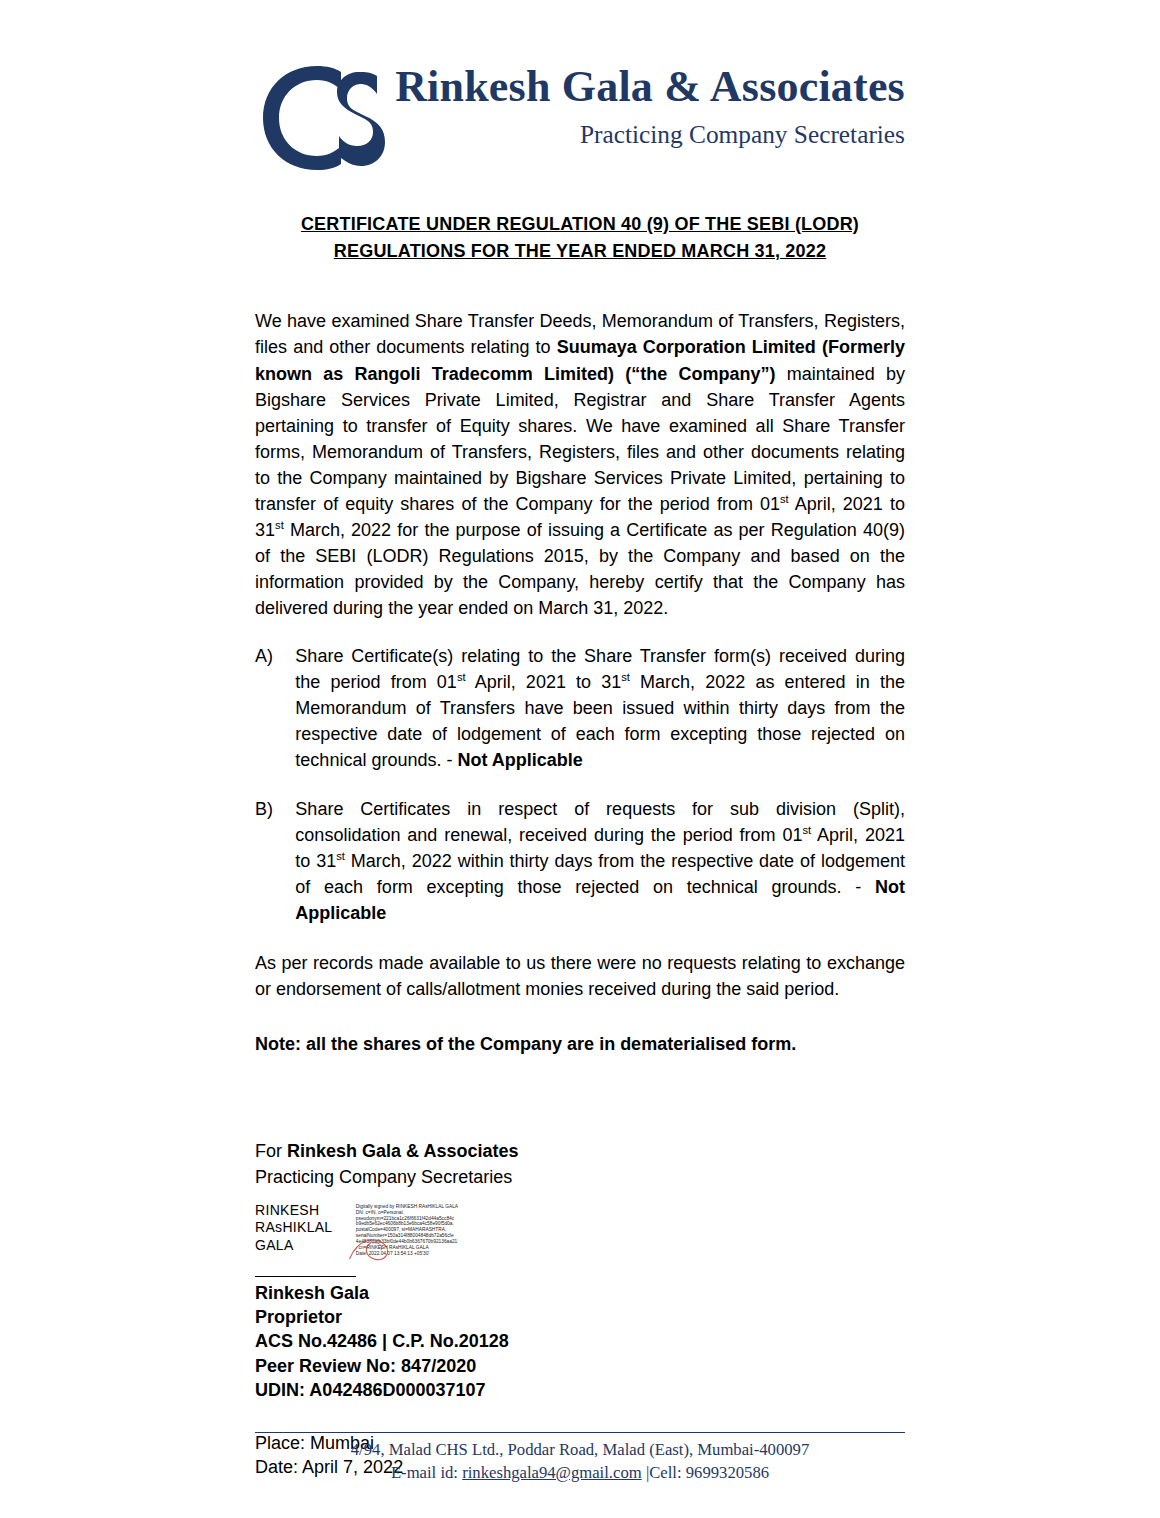Rinkesh Gala & Associates
Practicing Company Secretaries
CERTIFICATE UNDER REGULATION 40 (9) OF THE SEBI (LODR) REGULATIONS FOR THE YEAR ENDED MARCH 31, 2022
We have examined Share Transfer Deeds, Memorandum of Transfers, Registers, files and other documents relating to Suumaya Corporation Limited (Formerly known as Rangoli Tradecomm Limited) (“the Company”) maintained by Bigshare Services Private Limited, Registrar and Share Transfer Agents pertaining to transfer of Equity shares. We have examined all Share Transfer forms, Memorandum of Transfers, Registers, files and other documents relating to the Company maintained by Bigshare Services Private Limited, pertaining to transfer of equity shares of the Company for the period from 01st April, 2021 to 31st March, 2022 for the purpose of issuing a Certificate as per Regulation 40(9) of the SEBI (LODR) Regulations 2015, by the Company and based on the information provided by the Company, hereby certify that the Company has delivered during the year ended on March 31, 2022.
A) Share Certificate(s) relating to the Share Transfer form(s) received during the period from 01st April, 2021 to 31st March, 2022 as entered in the Memorandum of Transfers have been issued within thirty days from the respective date of lodgement of each form excepting those rejected on technical grounds. - Not Applicable
B) Share Certificates in respect of requests for sub division (Split), consolidation and renewal, received during the period from 01st April, 2021 to 31st March, 2022 within thirty days from the respective date of lodgement of each form excepting those rejected on technical grounds. - Not Applicable
As per records made available to us there were no requests relating to exchange or endorsement of calls/allotment monies received during the said period.
Note: all the shares of the Company are in dematerialised form.
For Rinkesh Gala & Associates
Practicing Company Secretaries
RINKESH
RAsHIKLAL
GALA
Digitally signed by RINKESH RAsHIKLAL GALA
DN: c=IN, o=Personal,
pseudonym=221bca1c26f6631f42d44a5cc84c
b9edb5e62ec4606b8b13e6bca4c58e90f5d0a,
postalCode=400097, st=MAHARASHTRA,
serialNumber=150a314f88004848db72a56cfe
4e4838dafb33bf0de44b0b6367670b92136aa21
, cn=RINKESH RAsHIKLAL GALA
Date: 2022.04.07 13:54:13 +05'30'
Rinkesh Gala
Proprietor
ACS No.42486 | C.P. No.20128
Peer Review No: 847/2020
UDIN: A042486D000037107
Place: Mumbai
Date: April 7, 2022
4/94, Malad CHS Ltd., Poddar Road, Malad (East), Mumbai-400097
E-mail id: rinkeshgala94@gmail.com |Cell: 9699320586